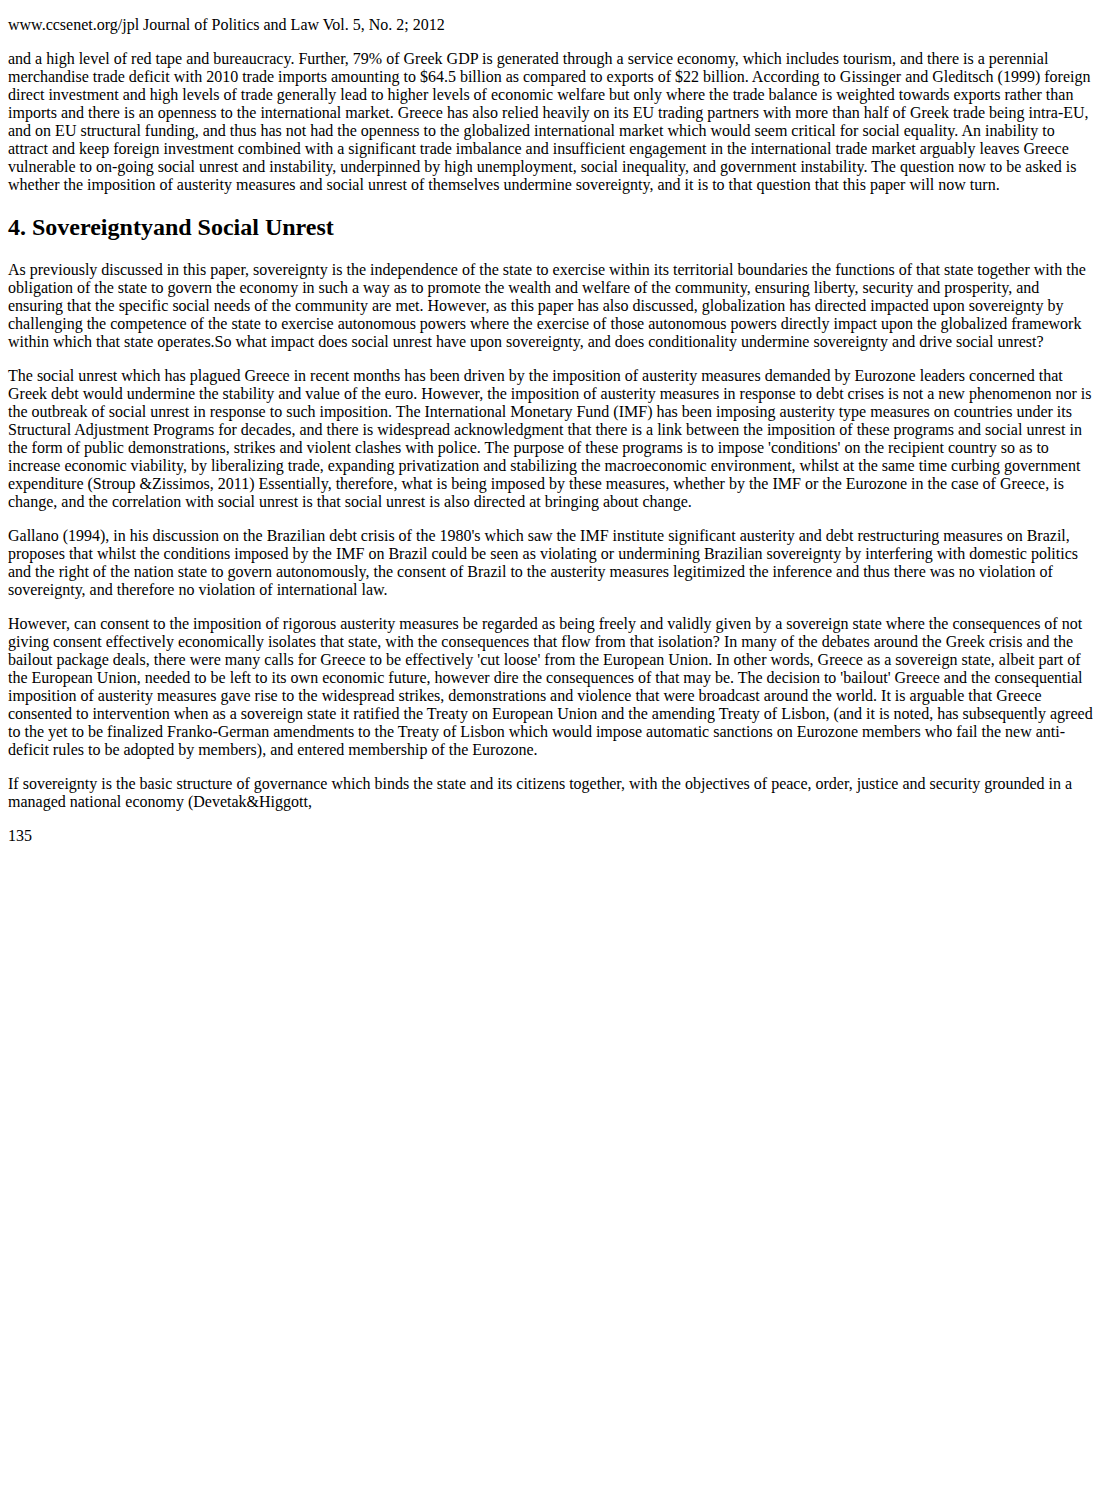www.ccsenet.org/jpl Journal of Politics and Law Vol. 5, No. 2; 2012
and a high level of red tape and bureaucracy. Further, 79% of Greek GDP is generated through a service economy, which includes tourism, and there is a perennial merchandise trade deficit with 2010 trade imports amounting to $64.5 billion as compared to exports of $22 billion. According to Gissinger and Gleditsch (1999) foreign direct investment and high levels of trade generally lead to higher levels of economic welfare but only where the trade balance is weighted towards exports rather than imports and there is an openness to the international market. Greece has also relied heavily on its EU trading partners with more than half of Greek trade being intra-EU, and on EU structural funding, and thus has not had the openness to the globalized international market which would seem critical for social equality. An inability to attract and keep foreign investment combined with a significant trade imbalance and insufficient engagement in the international trade market arguably leaves Greece vulnerable to on-going social unrest and instability, underpinned by high unemployment, social inequality, and government instability. The question now to be asked is whether the imposition of austerity measures and social unrest of themselves undermine sovereignty, and it is to that question that this paper will now turn.
4. Sovereigntyand Social Unrest
As previously discussed in this paper, sovereignty is the independence of the state to exercise within its territorial boundaries the functions of that state together with the obligation of the state to govern the economy in such a way as to promote the wealth and welfare of the community, ensuring liberty, security and prosperity, and ensuring that the specific social needs of the community are met. However, as this paper has also discussed, globalization has directed impacted upon sovereignty by challenging the competence of the state to exercise autonomous powers where the exercise of those autonomous powers directly impact upon the globalized framework within which that state operates.So what impact does social unrest have upon sovereignty, and does conditionality undermine sovereignty and drive social unrest?
The social unrest which has plagued Greece in recent months has been driven by the imposition of austerity measures demanded by Eurozone leaders concerned that Greek debt would undermine the stability and value of the euro. However, the imposition of austerity measures in response to debt crises is not a new phenomenon nor is the outbreak of social unrest in response to such imposition. The International Monetary Fund (IMF) has been imposing austerity type measures on countries under its Structural Adjustment Programs for decades, and there is widespread acknowledgment that there is a link between the imposition of these programs and social unrest in the form of public demonstrations, strikes and violent clashes with police. The purpose of these programs is to impose 'conditions' on the recipient country so as to increase economic viability, by liberalizing trade, expanding privatization and stabilizing the macroeconomic environment, whilst at the same time curbing government expenditure (Stroup &Zissimos, 2011) Essentially, therefore, what is being imposed by these measures, whether by the IMF or the Eurozone in the case of Greece, is change, and the correlation with social unrest is that social unrest is also directed at bringing about change.
Gallano (1994), in his discussion on the Brazilian debt crisis of the 1980's which saw the IMF institute significant austerity and debt restructuring measures on Brazil, proposes that whilst the conditions imposed by the IMF on Brazil could be seen as violating or undermining Brazilian sovereignty by interfering with domestic politics and the right of the nation state to govern autonomously, the consent of Brazil to the austerity measures legitimized the inference and thus there was no violation of sovereignty, and therefore no violation of international law.
However, can consent to the imposition of rigorous austerity measures be regarded as being freely and validly given by a sovereign state where the consequences of not giving consent effectively economically isolates that state, with the consequences that flow from that isolation? In many of the debates around the Greek crisis and the bailout package deals, there were many calls for Greece to be effectively 'cut loose' from the European Union. In other words, Greece as a sovereign state, albeit part of the European Union, needed to be left to its own economic future, however dire the consequences of that may be. The decision to 'bailout' Greece and the consequential imposition of austerity measures gave rise to the widespread strikes, demonstrations and violence that were broadcast around the world. It is arguable that Greece consented to intervention when as a sovereign state it ratified the Treaty on European Union and the amending Treaty of Lisbon, (and it is noted, has subsequently agreed to the yet to be finalized Franko-German amendments to the Treaty of Lisbon which would impose automatic sanctions on Eurozone members who fail the new anti-deficit rules to be adopted by members), and entered membership of the Eurozone.
If sovereignty is the basic structure of governance which binds the state and its citizens together, with the objectives of peace, order, justice and security grounded in a managed national economy (Devetak&Higgott,
135